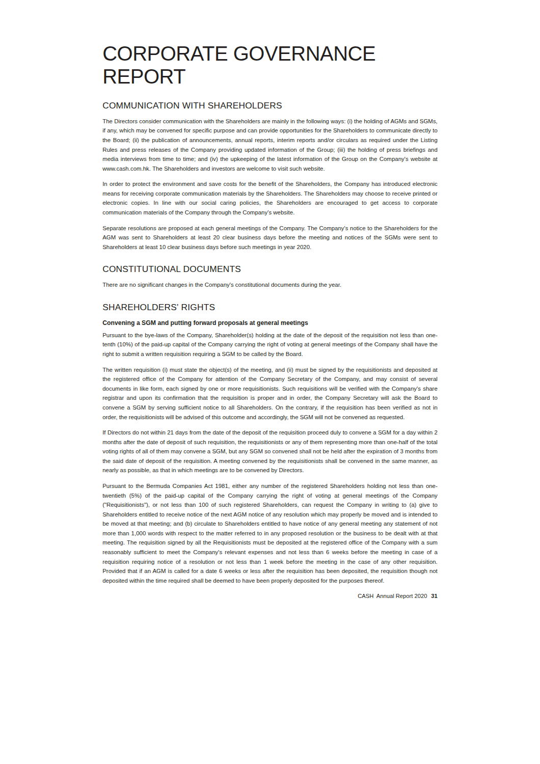CORPORATE GOVERNANCE REPORT
COMMUNICATION WITH SHAREHOLDERS
The Directors consider communication with the Shareholders are mainly in the following ways: (i) the holding of AGMs and SGMs, if any, which may be convened for specific purpose and can provide opportunities for the Shareholders to communicate directly to the Board; (ii) the publication of announcements, annual reports, interim reports and/or circulars as required under the Listing Rules and press releases of the Company providing updated information of the Group; (iii) the holding of press briefings and media interviews from time to time; and (iv) the upkeeping of the latest information of the Group on the Company's website at www.cash.com.hk. The Shareholders and investors are welcome to visit such website.
In order to protect the environment and save costs for the benefit of the Shareholders, the Company has introduced electronic means for receiving corporate communication materials by the Shareholders. The Shareholders may choose to receive printed or electronic copies. In line with our social caring policies, the Shareholders are encouraged to get access to corporate communication materials of the Company through the Company's website.
Separate resolutions are proposed at each general meetings of the Company. The Company's notice to the Shareholders for the AGM was sent to Shareholders at least 20 clear business days before the meeting and notices of the SGMs were sent to Shareholders at least 10 clear business days before such meetings in year 2020.
CONSTITUTIONAL DOCUMENTS
There are no significant changes in the Company's constitutional documents during the year.
SHAREHOLDERS' RIGHTS
Convening a SGM and putting forward proposals at general meetings
Pursuant to the bye-laws of the Company, Shareholder(s) holding at the date of the deposit of the requisition not less than one-tenth (10%) of the paid-up capital of the Company carrying the right of voting at general meetings of the Company shall have the right to submit a written requisition requiring a SGM to be called by the Board.
The written requisition (i) must state the object(s) of the meeting, and (ii) must be signed by the requisitionists and deposited at the registered office of the Company for attention of the Company Secretary of the Company, and may consist of several documents in like form, each signed by one or more requisitionists. Such requisitions will be verified with the Company's share registrar and upon its confirmation that the requisition is proper and in order, the Company Secretary will ask the Board to convene a SGM by serving sufficient notice to all Shareholders. On the contrary, if the requisition has been verified as not in order, the requisitionists will be advised of this outcome and accordingly, the SGM will not be convened as requested.
If Directors do not within 21 days from the date of the deposit of the requisition proceed duly to convene a SGM for a day within 2 months after the date of deposit of such requisition, the requisitionists or any of them representing more than one-half of the total voting rights of all of them may convene a SGM, but any SGM so convened shall not be held after the expiration of 3 months from the said date of deposit of the requisition. A meeting convened by the requisitionists shall be convened in the same manner, as nearly as possible, as that in which meetings are to be convened by Directors.
Pursuant to the Bermuda Companies Act 1981, either any number of the registered Shareholders holding not less than one-twentieth (5%) of the paid-up capital of the Company carrying the right of voting at general meetings of the Company ("Requisitionists"), or not less than 100 of such registered Shareholders, can request the Company in writing to (a) give to Shareholders entitled to receive notice of the next AGM notice of any resolution which may properly be moved and is intended to be moved at that meeting; and (b) circulate to Shareholders entitled to have notice of any general meeting any statement of not more than 1,000 words with respect to the matter referred to in any proposed resolution or the business to be dealt with at that meeting. The requisition signed by all the Requisitionists must be deposited at the registered office of the Company with a sum reasonably sufficient to meet the Company's relevant expenses and not less than 6 weeks before the meeting in case of a requisition requiring notice of a resolution or not less than 1 week before the meeting in the case of any other requisition. Provided that if an AGM is called for a date 6 weeks or less after the requisition has been deposited, the requisition though not deposited within the time required shall be deemed to have been properly deposited for the purposes thereof.
CASH Annual Report 202031